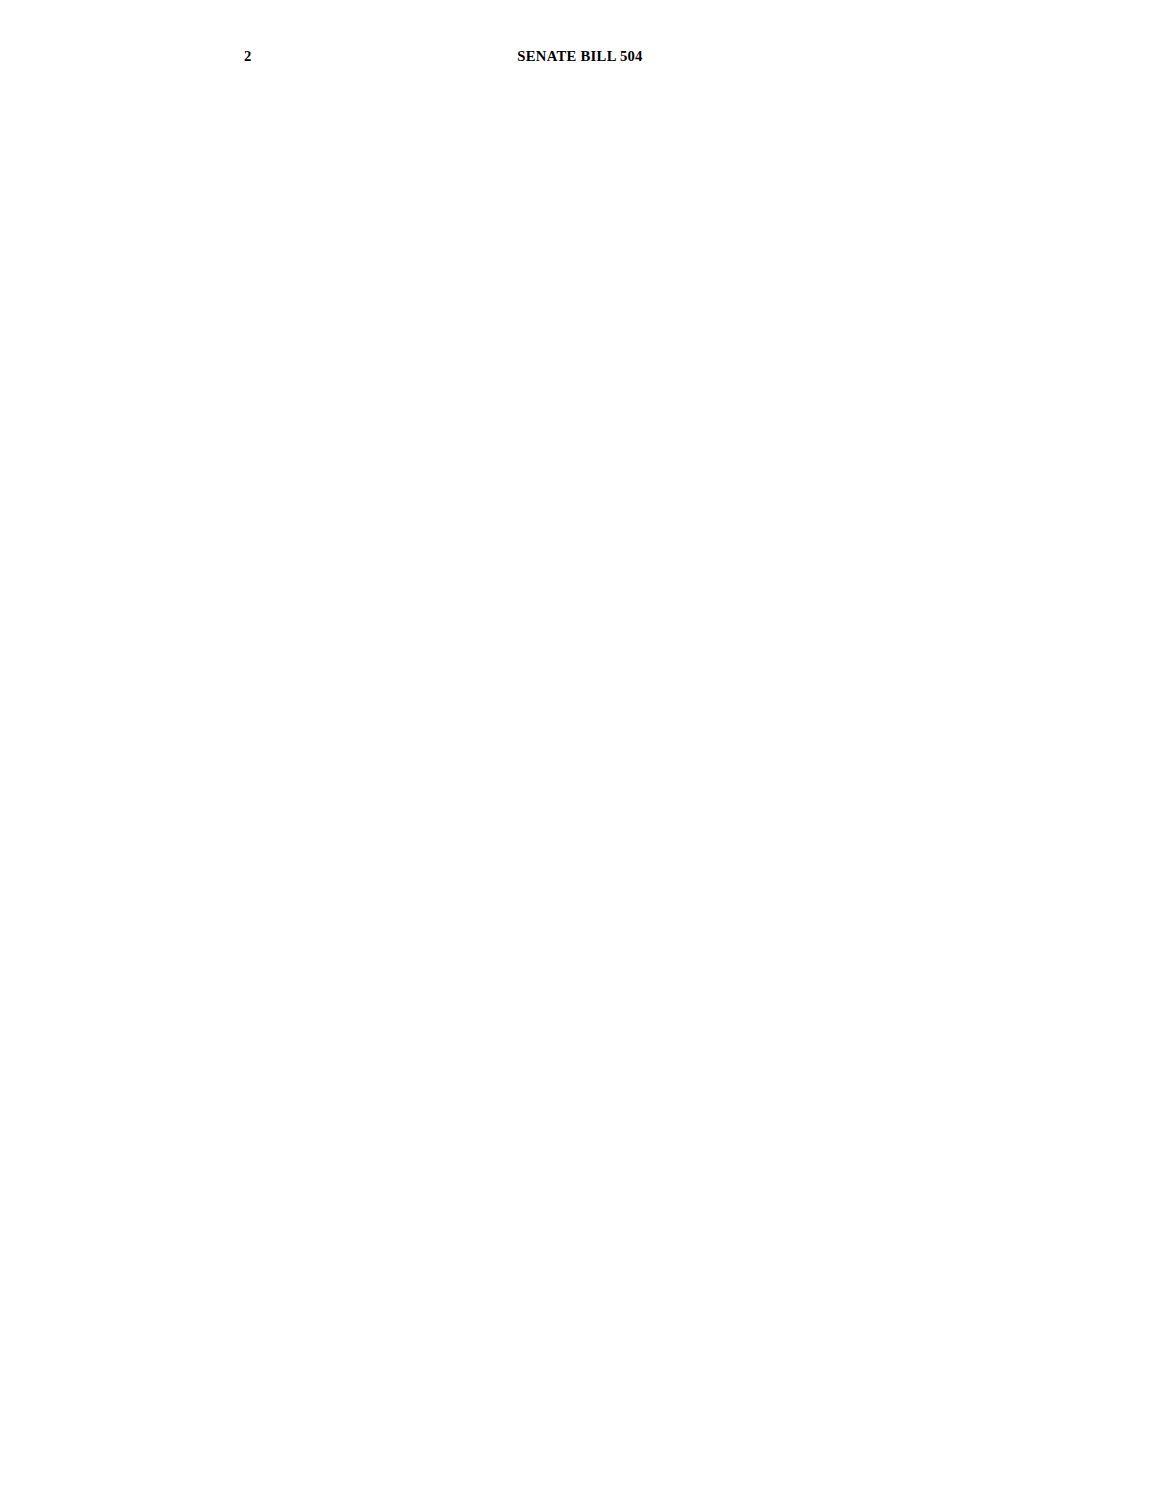2 SENATE BILL 504